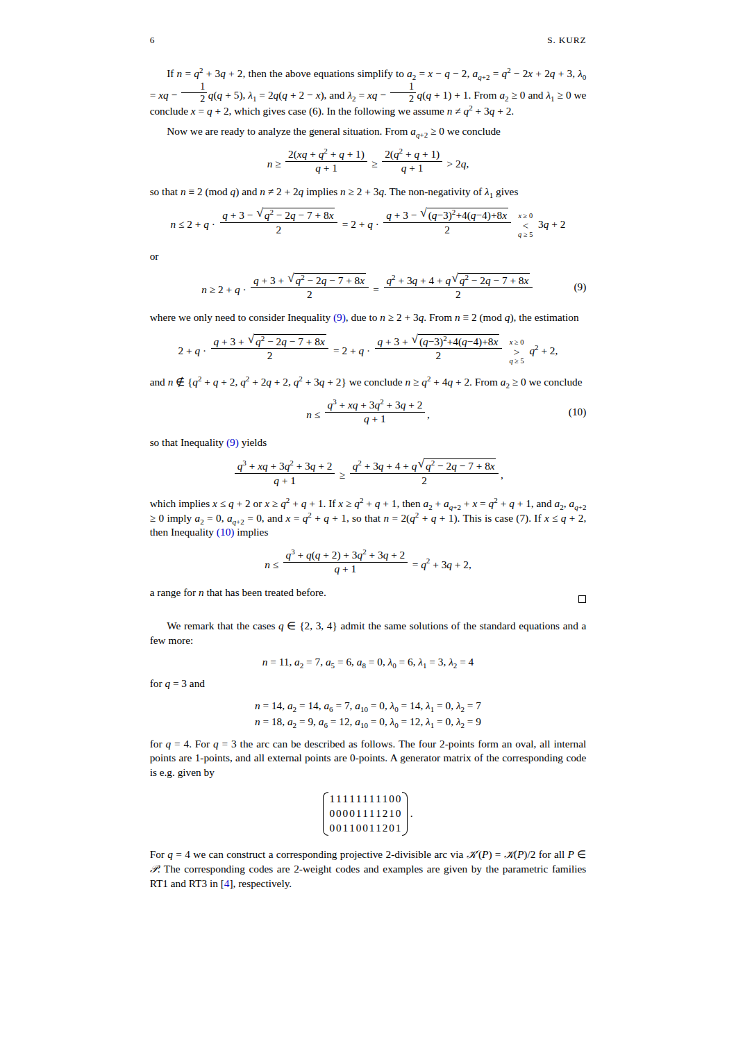6 S. KURZ
If n = q2 + 3q + 2, then the above equations simplify to a2 = x − q − 2, aq+2 = q2 − 2x + 2q + 3, λ0 = xq − 12 q(q + 5), λ1 = 2q(q + 2 − x), and λ2 = xq − 12 q(q + 1) + 1. From a2 ≥ 0 and λ1 ≥ 0 we conclude x = q + 2, which gives case (6). In the following we assume n ≠ q2 + 3q + 2.
Now we are ready to analyze the general situation. From aq+2 ≥ 0 we conclude
n ≥ 2(xq + q2 + q + 1) q + 1 ≥ 2(q2 + q + 1) q + 1 > 2q,
so that n ≡ 2 (mod q) and n ≠ 2 + 2q implies n ≥ 2 + 3q. The non-negativity of λ1 gives
n ≤ 2 + q · q + 3 − q2 − 2q − 7 + 8x 2 = 2 + q · q + 3 − (q−3)2+4(q−4)+8x 2 x ≥ 0<q ≥ 5 3q + 2
or
n ≥ 2 + q · q + 3 + q2 − 2q − 7 + 8x 2 = q2 + 3q + 4 + qq2 − 2q − 7 + 8x 2 (9)
where we only need to consider Inequality (9), due to n ≥ 2 + 3q. From n ≡ 2 (mod q), the estimation
2 + q · q + 3 + q2 − 2q − 7 + 8x 2 = 2 + q · q + 3 + (q−3)2+4(q−4)+8x 2 x ≥ 0>q ≥ 5 q2 + 2,
and n ∉ {q2 + q + 2, q2 + 2q + 2, q2 + 3q + 2} we conclude n ≥ q2 + 4q + 2. From a2 ≥ 0 we conclude
n ≤ q3 + xq + 3q2 + 3q + 2 q + 1, (10)
so that Inequality (9) yields
q3 + xq + 3q2 + 3q + 2 q + 1 ≥ q2 + 3q + 4 + qq2 − 2q − 7 + 8x 2,
which implies x ≤ q + 2 or x ≥ q2 + q + 1. If x ≥ q2 + q + 1, then a2 + aq+2 + x = q2 + q + 1, and a2, aq+2 ≥ 0 imply a2 = 0, aq+2 = 0, and x = q2 + q + 1, so that n = 2(q2 + q + 1). This is case (7). If x ≤ q + 2, then Inequality (10) implies
n ≤ q3 + q(q + 2) + 3q2 + 3q + 2 q + 1 = q2 + 3q + 2,
a range for n that has been treated before.
We remark that the cases q ∈ {2, 3, 4} admit the same solutions of the standard equations and a few more:
n = 11, a2 = 7, a5 = 6, a8 = 0, λ0 = 6, λ1 = 3, λ2 = 4
for q = 3 and
n = 14, a2 = 14, a6 = 7, a10 = 0, λ0 = 14, λ1 = 0, λ2 = 7
n = 18, a2 = 9, a6 = 12, a10 = 0, λ0 = 12, λ1 = 0, λ2 = 9
for q = 4. For q = 3 the arc can be described as follows. The four 2-points form an oval, all internal points are 1-points, and all external points are 0-points. A generator matrix of the corresponding code is e.g. given by
| 1 | 1 | 1 | 1 | 1 | 1 | 1 | 1 | 1 | 0 | 0 |
| 0 | 0 | 0 | 0 | 1 | 1 | 1 | 1 | 2 | 1 | 0 |
| 0 | 0 | 1 | 1 | 0 | 0 | 1 | 1 | 2 | 0 | 1 |
.
For q = 4 we can construct a corresponding projective 2-divisible arc via 𝒦′(P) = 𝒦(P)/2 for all P ∈ 𝒫. The corresponding codes are 2-weight codes and examples are given by the parametric families RT1 and RT3 in [4], respectively.